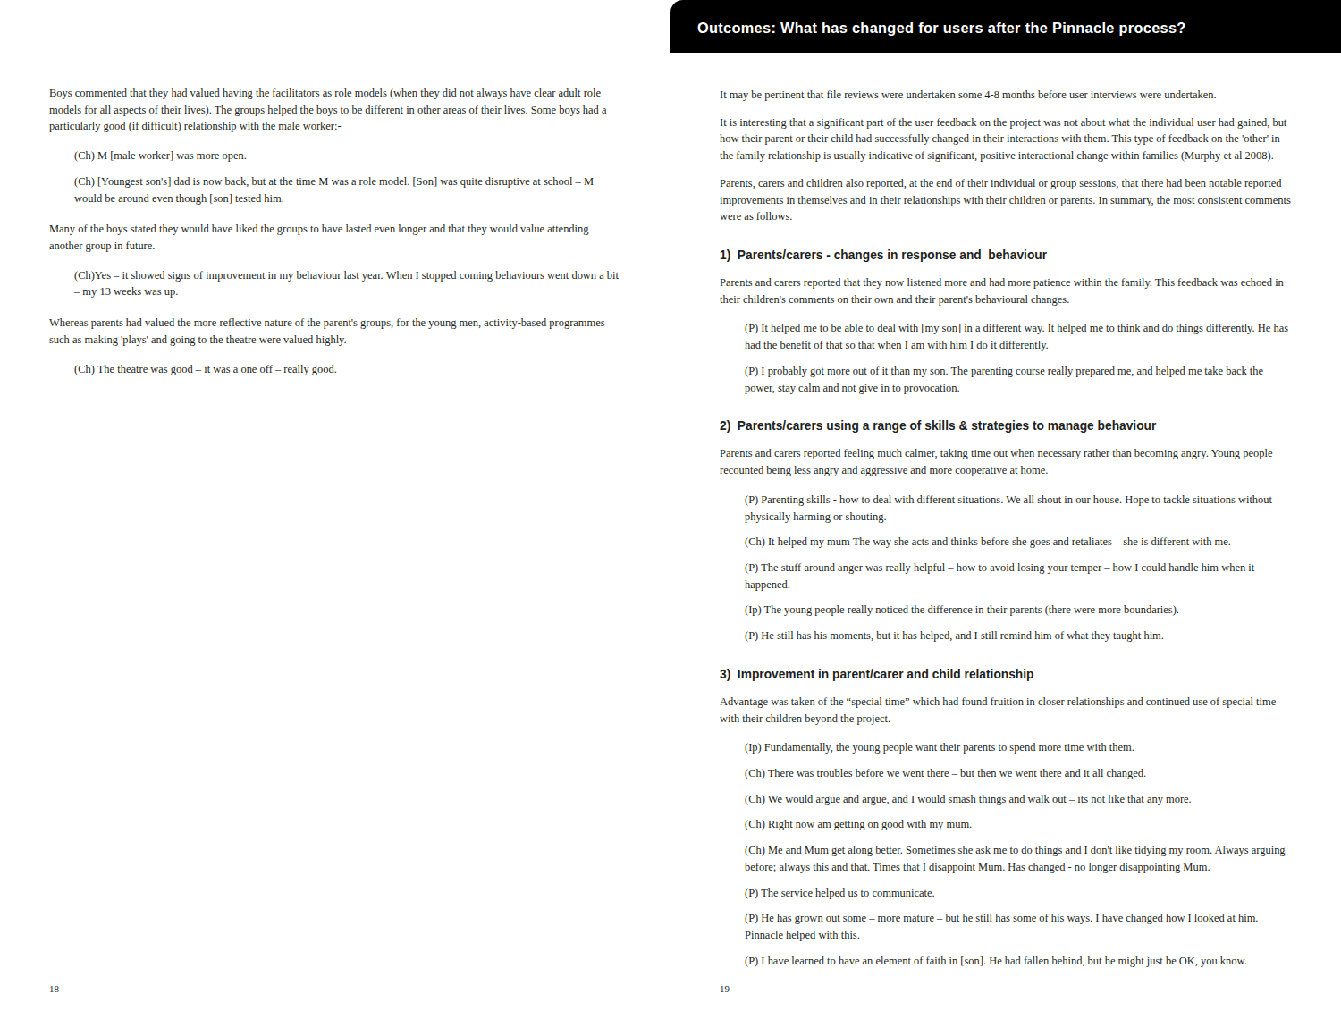Boys commented that they had valued having the facilitators as role models (when they did not always have clear adult role models for all aspects of their lives). The groups helped the boys to be different in other areas of their lives. Some boys had a particularly good (if difficult) relationship with the male worker:-
(Ch) M [male worker] was more open.
(Ch) [Youngest son's] dad is now back, but at the time M was a role model. [Son] was quite disruptive at school – M would be around even though [son] tested him.
Many of the boys stated they would have liked the groups to have lasted even longer and that they would value attending another group in future.
(Ch)Yes – it showed signs of improvement in my behaviour last year. When I stopped coming behaviours went down a bit – my 13 weeks was up.
Whereas parents had valued the more reflective nature of the parent's groups, for the young men, activity-based programmes such as making 'plays' and going to the theatre were valued highly.
(Ch) The theatre was good – it was a one off – really good.
18
Outcomes: What has changed for users after the Pinnacle process?
It may be pertinent that file reviews were undertaken some 4-8 months before user interviews were undertaken.
It is interesting that a significant part of the user feedback on the project was not about what the individual user had gained, but how their parent or their child had successfully changed in their interactions with them. This type of feedback on the 'other' in the family relationship is usually indicative of significant, positive interactional change within families (Murphy et al 2008).
Parents, carers and children also reported, at the end of their individual or group sessions, that there had been notable reported improvements in themselves and in their relationships with their children or parents. In summary, the most consistent comments were as follows.
1) Parents/carers - changes in response and behaviour
Parents and carers reported that they now listened more and had more patience within the family. This feedback was echoed in their children's comments on their own and their parent's behavioural changes.
(P) It helped me to be able to deal with [my son] in a different way. It helped me to think and do things differently. He has had the benefit of that so that when I am with him I do it differently.
(P) I probably got more out of it than my son. The parenting course really prepared me, and helped me take back the power, stay calm and not give in to provocation.
2) Parents/carers using a range of skills & strategies to manage behaviour
Parents and carers reported feeling much calmer, taking time out when necessary rather than becoming angry. Young people recounted being less angry and aggressive and more cooperative at home.
(P) Parenting skills - how to deal with different situations. We all shout in our house. Hope to tackle situations without physically harming or shouting.
(Ch) It helped my mum The way she acts and thinks before she goes and retaliates – she is different with me.
(P) The stuff around anger was really helpful – how to avoid losing your temper – how I could handle him when it happened.
(Ip) The young people really noticed the difference in their parents (there were more boundaries).
(P) He still has his moments, but it has helped, and I still remind him of what they taught him.
3) Improvement in parent/carer and child relationship
Advantage was taken of the “special time” which had found fruition in closer relationships and continued use of special time with their children beyond the project.
(Ip) Fundamentally, the young people want their parents to spend more time with them.
(Ch) There was troubles before we went there – but then we went there and it all changed.
(Ch) We would argue and argue, and I would smash things and walk out – its not like that any more.
(Ch) Right now am getting on good with my mum.
(Ch) Me and Mum get along better. Sometimes she ask me to do things and I don't like tidying my room. Always arguing before; always this and that. Times that I disappoint Mum. Has changed - no longer disappointing Mum.
(P) The service helped us to communicate.
(P) He has grown out some – more mature – but he still has some of his ways. I have changed how I looked at him. Pinnacle helped with this.
(P) I have learned to have an element of faith in [son]. He had fallen behind, but he might just be OK, you know.
19